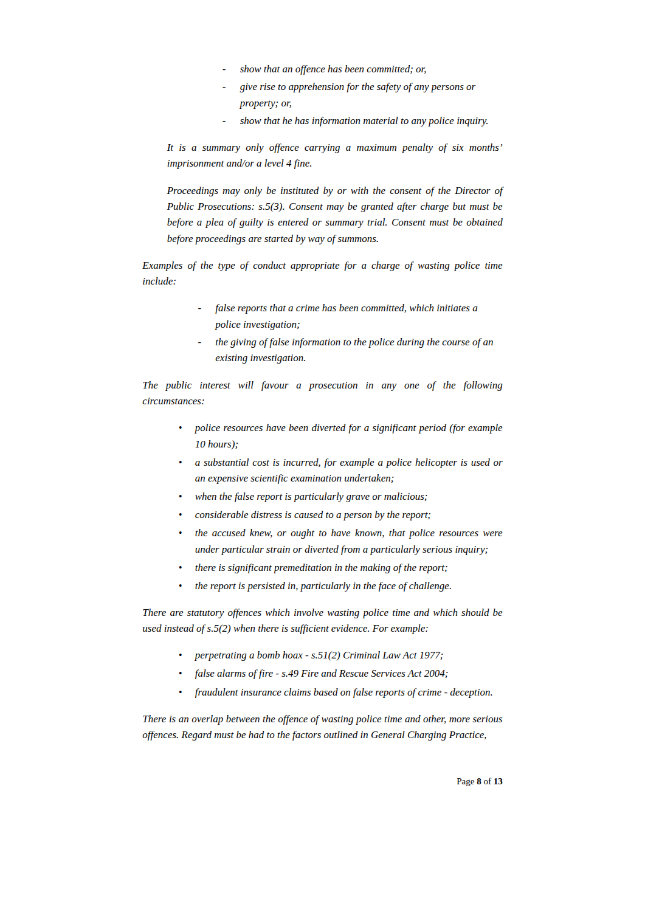show that an offence has been committed; or,
give rise to apprehension for the safety of any persons or property; or,
show that he has information material to any police inquiry.
It is a summary only offence carrying a maximum penalty of six months’ imprisonment and/or a level 4 fine.
Proceedings may only be instituted by or with the consent of the Director of Public Prosecutions: s.5(3). Consent may be granted after charge but must be before a plea of guilty is entered or summary trial. Consent must be obtained before proceedings are started by way of summons.
Examples of the type of conduct appropriate for a charge of wasting police time include:
false reports that a crime has been committed, which initiates a police investigation;
the giving of false information to the police during the course of an existing investigation.
The public interest will favour a prosecution in any one of the following circumstances:
police resources have been diverted for a significant period (for example 10 hours);
a substantial cost is incurred, for example a police helicopter is used or an expensive scientific examination undertaken;
when the false report is particularly grave or malicious;
considerable distress is caused to a person by the report;
the accused knew, or ought to have known, that police resources were under particular strain or diverted from a particularly serious inquiry;
there is significant premeditation in the making of the report;
the report is persisted in, particularly in the face of challenge.
There are statutory offences which involve wasting police time and which should be used instead of s.5(2) when there is sufficient evidence. For example:
perpetrating a bomb hoax - s.51(2) Criminal Law Act 1977;
false alarms of fire - s.49 Fire and Rescue Services Act 2004;
fraudulent insurance claims based on false reports of crime - deception.
There is an overlap between the offence of wasting police time and other, more serious offences. Regard must be had to the factors outlined in General Charging Practice,
Page 8 of 13